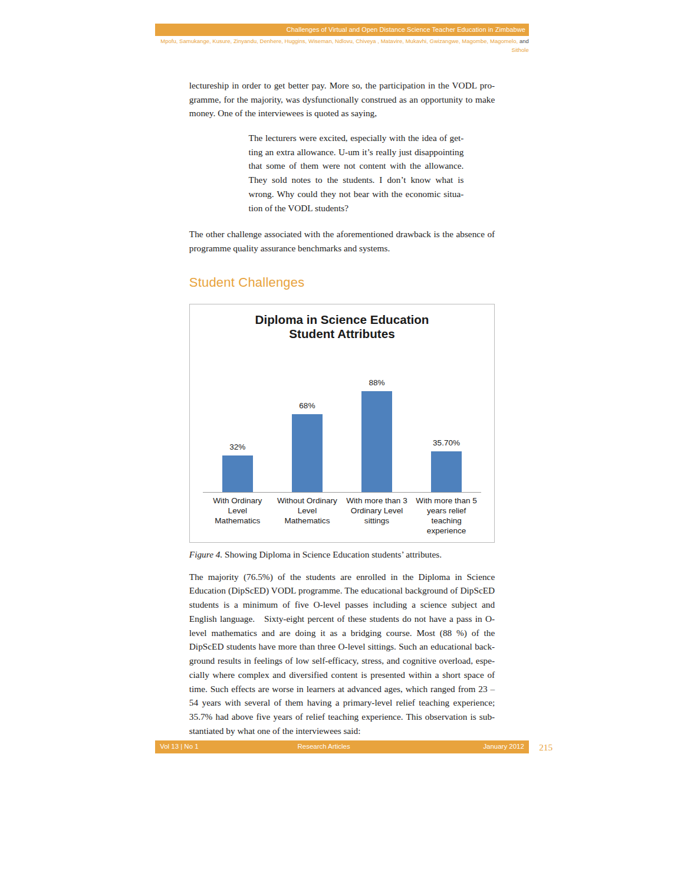Challenges of Virtual and Open Distance Science Teacher Education in Zimbabwe
Mpofu, Samukange, Kusure, Zinyandu, Denhere, Huggins, Wiseman, Ndlovu, Chiveya , Matavire, Mukavhi, Gwizangwe, Magombe, Magomelo, and Sithole
lectureship in order to get better pay. More so, the participation in the VODL programme, for the majority, was dysfunctionally construed as an opportunity to make money. One of the interviewees is quoted as saying,
The lecturers were excited, especially with the idea of getting an extra allowance. U-um it’s really just disappointing that some of them were not content with the allowance. They sold notes to the students. I don’t know what is wrong. Why could they not bear with the economic situation of the VODL students?
The other challenge associated with the aforementioned drawback is the absence of programme quality assurance benchmarks and systems.
Student Challenges
Diploma in Science Education
Student Attributes
32%
68%
88%
35.70%
With Ordinary Level Mathematics
Without Ordinary Level Mathematics
With more than 3 Ordinary Level sittings
With more than 5 years relief teaching experience
Figure 4. Showing Diploma in Science Education students’ attributes.
The majority (76.5%) of the students are enrolled in the Diploma in Science Education (DipScED) VODL programme. The educational background of DipScED students is a minimum of five O-level passes including a science subject and English language. Sixty-eight percent of these students do not have a pass in O-level mathematics and are doing it as a bridging course. Most (88 %) of the DipScED students have more than three O-level sittings. Such an educational background results in feelings of low self-efficacy, stress, and cognitive overload, especially where complex and diversified content is presented within a short space of time. Such effects are worse in learners at advanced ages, which ranged from 23 – 54 years with several of them having a primary-level relief teaching experience; 35.7% had above five years of relief teaching experience. This observation is substantiated by what one of the interviewees said:
Vol 13 | No 1
Research Articles
January 2012
215